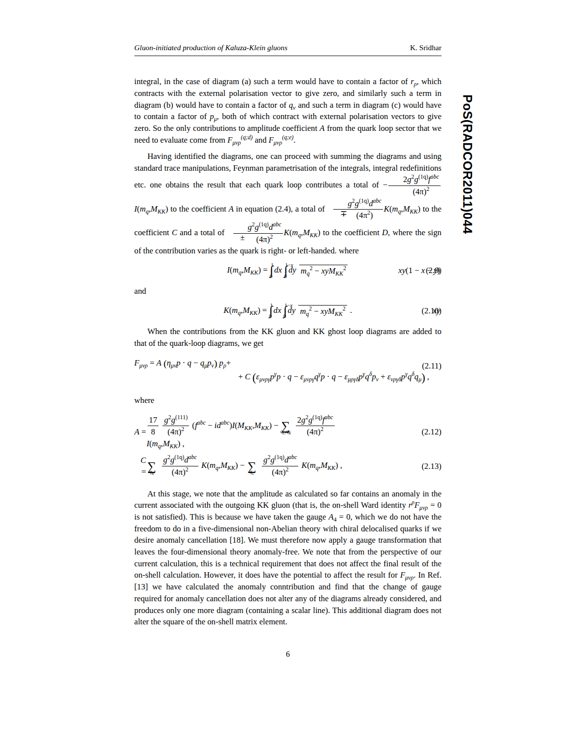PoS(RADCOR2011)044
Gluon-initiated production of Kaluza-Klein gluons K. Sridhar
integral, in the case of diagram (a) such a term would have to contain a factor of rρ, which contracts with the external polarisation vector to give zero, and similarly such a term in diagram (b) would have to contain a factor of qν and such a term in diagram (c) would have to contain a factor of pμ, both of which contract with external polarisation vectors to give zero. So the only contributions to amplitude coefficient A from the quark loop sector that we need to evaluate come from Fμνρ(q;d) and Fμνρ(q;e).
Having identified the diagrams, one can proceed with summing the diagrams and using standard trace manipulations, Feynman parametrisation of the integrals, integral redefinitions etc. one obtains the result that each quark loop contributes a total of −2g2g(1q)fabc(4π)2 I(mq,MKK) to the coefficient A in equation (2.4), a total of ∓ g2g(1q)dabc(4π2) K(mq,MKK) to the coefficient C and a total of ± g2g(1q)dabc(4π)2 K(mq,MKK) to the coefficient D, where the sign of the contribution varies as the quark is right- or left-handed. where
I(mq,MKK) = ∫10 dx ∫1−x 0 dy xy(1 − x − y) mq2 − xyMKK2 (2.9)
and
K(mq,MKK) = ∫10 dx ∫1−x 0 dy xy mq2 − xyMKK2 . (2.10)
When the contributions from the KK gluon and KK ghost loop diagrams are added to that of the quark-loop diagrams, we get
Fμνρ = A (ημνp · q − qμpν) pρ+ + C (εμνργpγp · q − εμνργqγp · q − εμργδpγqδpν + ενργδpγqδqμ) , (2.11)
where
| A = | 17 8 g 2 g (111) (4π) 2 ( f abc − id abc ) I ( M KK , M KK ) − ∑ q L , q R 2 g 2 g (1q) f abc (4π) 2 I ( m q , M KK ) , | (2.12) |
| C = | ∑ q R g 2 g (1q) d abc (4π) 2 K ( m q , M KK ) − ∑ q L g 2 g (1q) d abc (4π) 2 K ( m q , M KK ) , | (2.13) |
At this stage, we note that the amplitude as calculated so far contains an anomaly in the current associated with the outgoing KK gluon (that is, the on-shell Ward identity rρFμνρ = 0 is not satisfied). This is because we have taken the gauge A4 = 0, which we do not have the freedom to do in a five-dimensional non-Abelian theory with chiral delocalised quarks if we desire anomaly cancellation [18]. We must therefore now apply a gauge transformation that leaves the four-dimensional theory anomaly-free. We note that from the perspective of our current calculation, this is a technical requirement that does not affect the final result of the on-shell calculation. However, it does have the potential to affect the result for Fμνρ. In Ref. [13] we have calculated the anomaly conntribution and find that the change of gauge required for anomaly cancellation does not alter any of the diagrams already considered, and produces only one more diagram (containing a scalar line). This additional diagram does not alter the square of the on-shell matrix element.
6